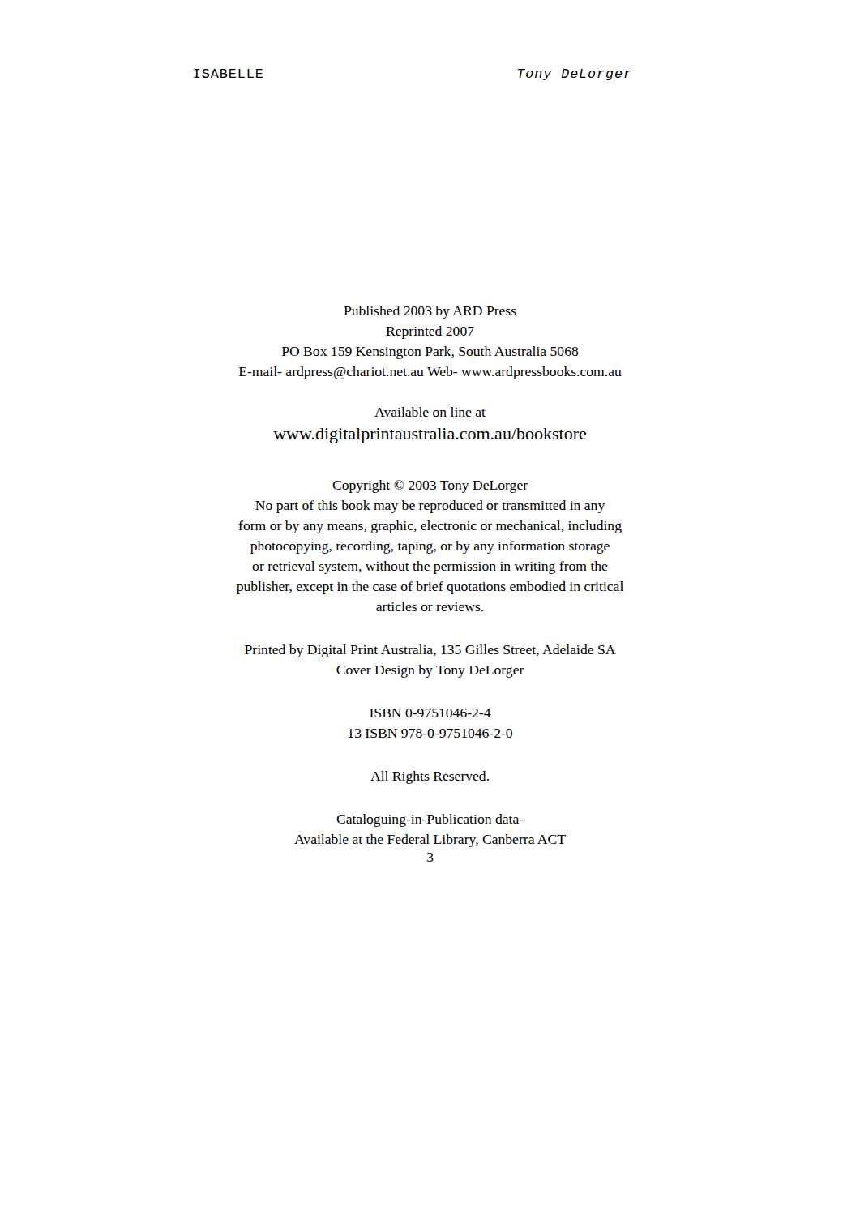ISABELLE Tony DeLorger
Published 2003 by ARD Press
Reprinted 2007
PO Box 159 Kensington Park, South Australia 5068
E-mail- ardpress@chariot.net.au Web- www.ardpressbooks.com.au
Available on line at
www.digitalprintaustralia.com.au/bookstore
Copyright © 2003 Tony DeLorger
No part of this book may be reproduced or transmitted in any
form or by any means, graphic, electronic or mechanical, including
photocopying, recording, taping, or by any information storage
or retrieval system, without the permission in writing from the
publisher, except in the case of brief quotations embodied in critical
articles or reviews.
Printed by Digital Print Australia, 135 Gilles Street, Adelaide SA
Cover Design by Tony DeLorger
ISBN 0-9751046-2-4
13 ISBN 978-0-9751046-2-0
All Rights Reserved.
Cataloguing-in-Publication data-
Available at the Federal Library, Canberra ACT
3